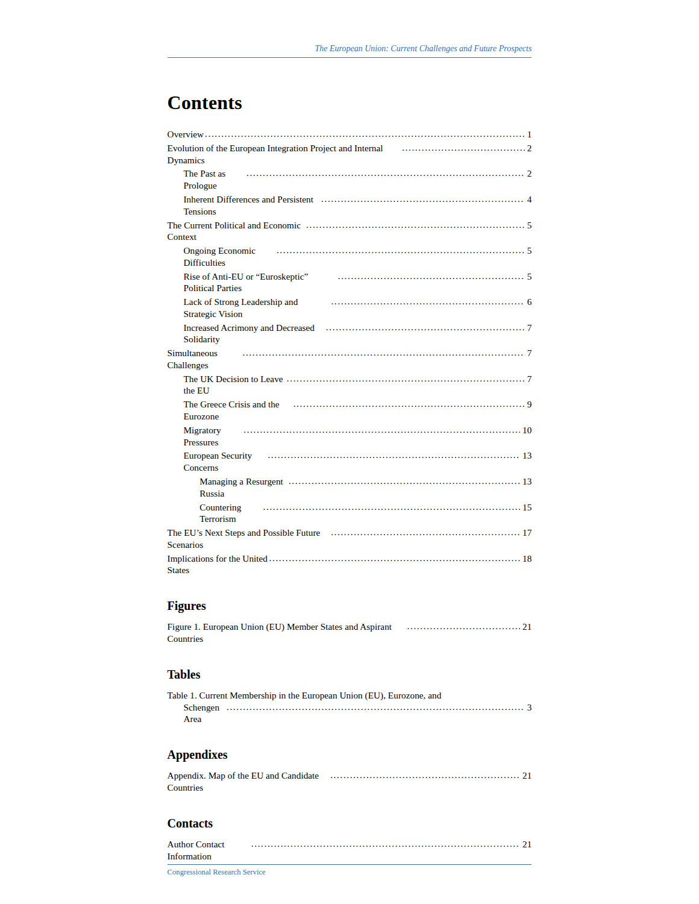The European Union: Current Challenges and Future Prospects
Contents
Overview .................................................................................................................................. 1
Evolution of the European Integration Project and Internal Dynamics ......................................... 2
The Past as Prologue ........................................................................................................... 2
Inherent Differences and Persistent Tensions ........................................................................... 4
The Current Political and Economic Context ................................................................................ 5
Ongoing Economic Difficulties ................................................................................................ 5
Rise of Anti-EU or “Euroskeptic” Political Parties ..................................................................... 5
Lack of Strong Leadership and Strategic Vision ....................................................................... 6
Increased Acrimony and Decreased Solidarity ......................................................................... 7
Simultaneous Challenges ............................................................................................................. 7
The UK Decision to Leave the EU ........................................................................................... 7
The Greece Crisis and the Eurozone ....................................................................................... 9
Migratory Pressures ........................................................................................................... 10
European Security Concerns .................................................................................................. 13
Managing a Resurgent Russia ......................................................................................... 13
Countering Terrorism ..................................................................................................... 15
The EU’s Next Steps and Possible Future Scenarios .................................................................... 17
Implications for the United States ............................................................................................... 18
Figures
Figure 1. European Union (EU) Member States and Aspirant Countries ...................................... 21
Tables
Table 1. Current Membership in the European Union (EU), Eurozone, and
Schengen Area ......................................................................................................................... 3
Appendixes
Appendix. Map of the EU and Candidate Countries .................................................................... 21
Contacts
Author Contact Information ....................................................................................................... 21
Congressional Research Service